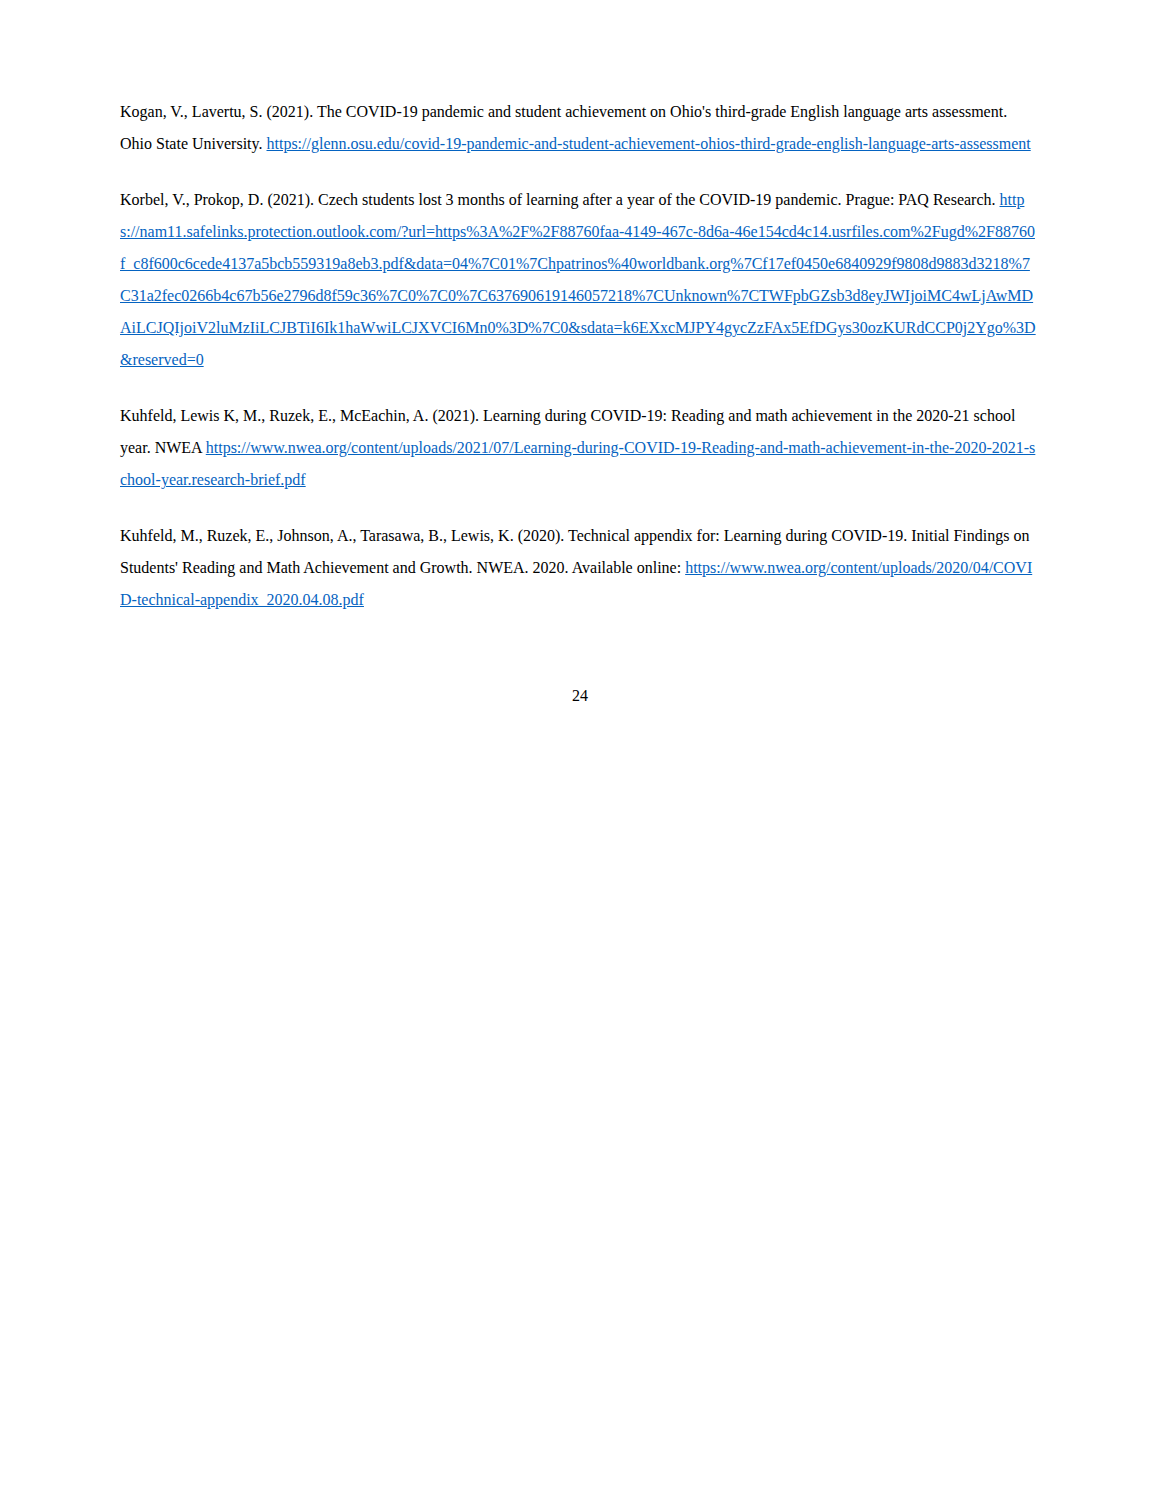Kogan, V., Lavertu, S. (2021). The COVID-19 pandemic and student achievement on Ohio's third-grade English language arts assessment. Ohio State University. https://glenn.osu.edu/covid-19-pandemic-and-student-achievement-ohios-third-grade-english-language-arts-assessment
Korbel, V., Prokop, D. (2021). Czech students lost 3 months of learning after a year of the COVID-19 pandemic. Prague: PAQ Research. https://nam11.safelinks.protection.outlook.com/?url=https%3A%2F%2F88760faa-4149-467c-8d6a-46e154cd4c14.usrfiles.com%2Fugd%2F88760f_c8f600c6cede4137a5bcb559319a8eb3.pdf&data=04%7C01%7Chpatrinos%40worldbank.org%7Cf17ef0450e6840929f9808d9883d3218%7C31a2fec0266b4c67b56e2796d8f59c36%7C0%7C0%7C637690619146057218%7CUnknown%7CTWFpbGZsb3d8eyJWIjoiMC4wLjAwMDAiLCJQIjoiV2luMzIiLCJBTiI6Ik1haWwiLCJXVCI6Mn0%3D%7C0&sdata=k6EXxcMJPY4gycZzFAx5EfDGys30ozKURdCCP0j2Ygo%3D&reserved=0
Kuhfeld, Lewis K, M., Ruzek, E., McEachin, A. (2021). Learning during COVID-19: Reading and math achievement in the 2020-21 school year. NWEA https://www.nwea.org/content/uploads/2021/07/Learning-during-COVID-19-Reading-and-math-achievement-in-the-2020-2021-school-year.research-brief.pdf
Kuhfeld, M., Ruzek, E., Johnson, A., Tarasawa, B., Lewis, K. (2020). Technical appendix for: Learning during COVID-19. Initial Findings on Students' Reading and Math Achievement and Growth. NWEA. 2020. Available online: https://www.nwea.org/content/uploads/2020/04/COVID-technical-appendix_2020.04.08.pdf
24